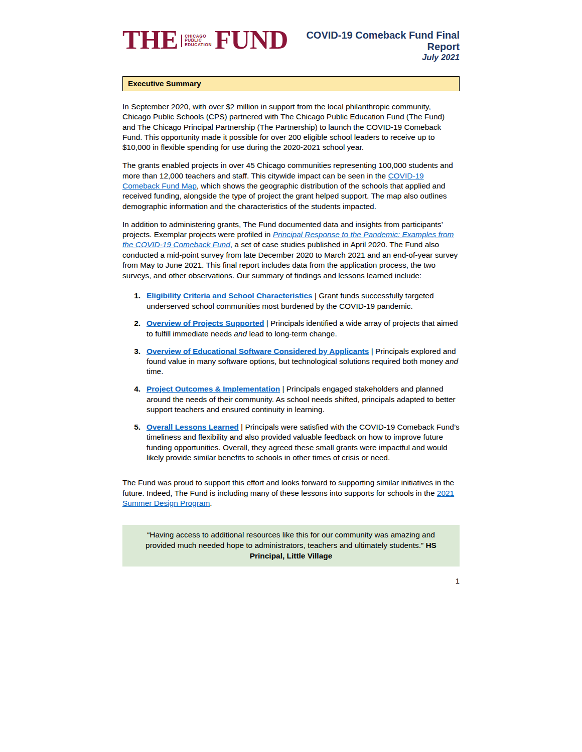THE CHICAGO PUBLIC EDUCATION FUND
COVID-19 Comeback Fund Final Report
July 2021
Executive Summary
In September 2020, with over $2 million in support from the local philanthropic community, Chicago Public Schools (CPS) partnered with The Chicago Public Education Fund (The Fund) and The Chicago Principal Partnership (The Partnership) to launch the COVID-19 Comeback Fund. This opportunity made it possible for over 200 eligible school leaders to receive up to $10,000 in flexible spending for use during the 2020-2021 school year.
The grants enabled projects in over 45 Chicago communities representing 100,000 students and more than 12,000 teachers and staff. This citywide impact can be seen in the COVID-19 Comeback Fund Map, which shows the geographic distribution of the schools that applied and received funding, alongside the type of project the grant helped support. The map also outlines demographic information and the characteristics of the students impacted.
In addition to administering grants, The Fund documented data and insights from participants’ projects. Exemplar projects were profiled in Principal Response to the Pandemic: Examples from the COVID-19 Comeback Fund, a set of case studies published in April 2020. The Fund also conducted a mid-point survey from late December 2020 to March 2021 and an end-of-year survey from May to June 2021. This final report includes data from the application process, the two surveys, and other observations. Our summary of findings and lessons learned include:
Eligibility Criteria and School Characteristics | Grant funds successfully targeted underserved school communities most burdened by the COVID-19 pandemic.
Overview of Projects Supported | Principals identified a wide array of projects that aimed to fulfill immediate needs and lead to long-term change.
Overview of Educational Software Considered by Applicants | Principals explored and found value in many software options, but technological solutions required both money and time.
Project Outcomes & Implementation | Principals engaged stakeholders and planned around the needs of their community. As school needs shifted, principals adapted to better support teachers and ensured continuity in learning.
Overall Lessons Learned | Principals were satisfied with the COVID-19 Comeback Fund’s timeliness and flexibility and also provided valuable feedback on how to improve future funding opportunities. Overall, they agreed these small grants were impactful and would likely provide similar benefits to schools in other times of crisis or need.
The Fund was proud to support this effort and looks forward to supporting similar initiatives in the future. Indeed, The Fund is including many of these lessons into supports for schools in the 2021 Summer Design Program.
“Having access to additional resources like this for our community was amazing and provided much needed hope to administrators, teachers and ultimately students.” HS Principal, Little Village
1